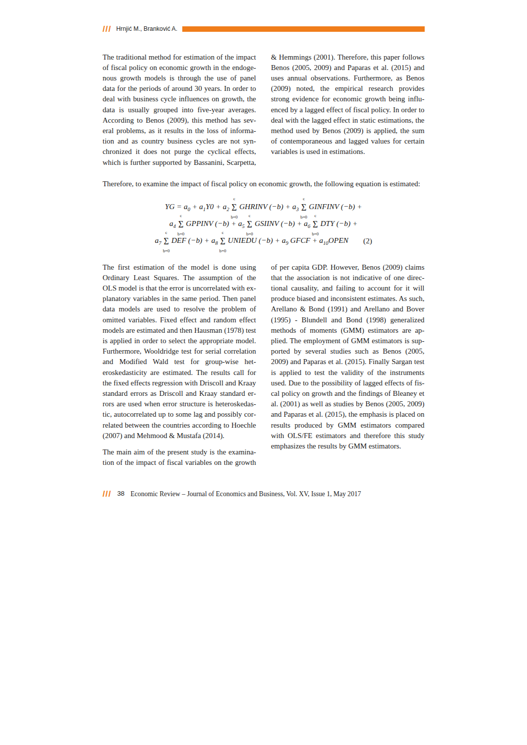/// Hrnjić M., Branković A.
The traditional method for estimation of the impact of fiscal policy on economic growth in the endogenous growth models is through the use of panel data for the periods of around 30 years. In order to deal with business cycle influences on growth, the data is usually grouped into five-year averages. According to Benos (2009), this method has several problems, as it results in the loss of information and as country business cycles are not synchronized it does not purge the cyclical effects, which is further supported by Bassanini, Scarpetta, & Hemmings (2001). Therefore, this paper follows Benos (2005, 2009) and Paparas et al. (2015) and uses annual observations. Furthermore, as Benos (2009) noted, the empirical research provides strong evidence for economic growth being influenced by a lagged effect of fiscal policy. In order to deal with the lagged effect in static estimations, the method used by Benos (2009) is applied, the sum of contemporaneous and lagged values for certain variables is used in estimations.
Therefore, to examine the impact of fiscal policy on economic growth, the following equation is estimated:
YG = a0 + a1Y0 + a2 Σcb=0 GHRINV (−b) + a3 Σcb=0 GINFINV (−b) + a4 Σcb=0 GPPINV (−b) + a5 Σcb=0 GSIINV (−b) + a6 Σcb=0 DTY (−b) + a7 Σcb=0 DEF (−b) + a8 Σcb=0 UNIEDU (−b) + a9 GFCF + a10OPEN (2)
The first estimation of the model is done using Ordinary Least Squares. The assumption of the OLS model is that the error is uncorrelated with explanatory variables in the same period. Then panel data models are used to resolve the problem of omitted variables. Fixed effect and random effect models are estimated and then Hausman (1978) test is applied in order to select the appropriate model. Furthermore, Wooldridge test for serial correlation and Modified Wald test for group-wise heteroskedasticity are estimated. The results call for the fixed effects regression with Driscoll and Kraay standard errors as Driscoll and Kraay standard errors are used when error structure is heteroskedastic, autocorrelated up to some lag and possibly correlated between the countries according to Hoechle (2007) and Mehmood & Mustafa (2014).
The main aim of the present study is the examination of the impact of fiscal variables on the growth of per capita GDP. However, Benos (2009) claims that the association is not indicative of one directional causality, and failing to account for it will produce biased and inconsistent estimates. As such, Arellano & Bond (1991) and Arellano and Bover (1995) - Blundell and Bond (1998) generalized methods of moments (GMM) estimators are applied. The employment of GMM estimators is supported by several studies such as Benos (2005, 2009) and Paparas et al. (2015). Finally Sargan test is applied to test the validity of the instruments used. Due to the possibility of lagged effects of fiscal policy on growth and the findings of Bleaney et al. (2001) as well as studies by Benos (2005, 2009) and Paparas et al. (2015), the emphasis is placed on results produced by GMM estimators compared with OLS/FE estimators and therefore this study emphasizes the results by GMM estimators.
/// 38 Economic Review – Journal of Economics and Business, Vol. XV, Issue 1, May 2017